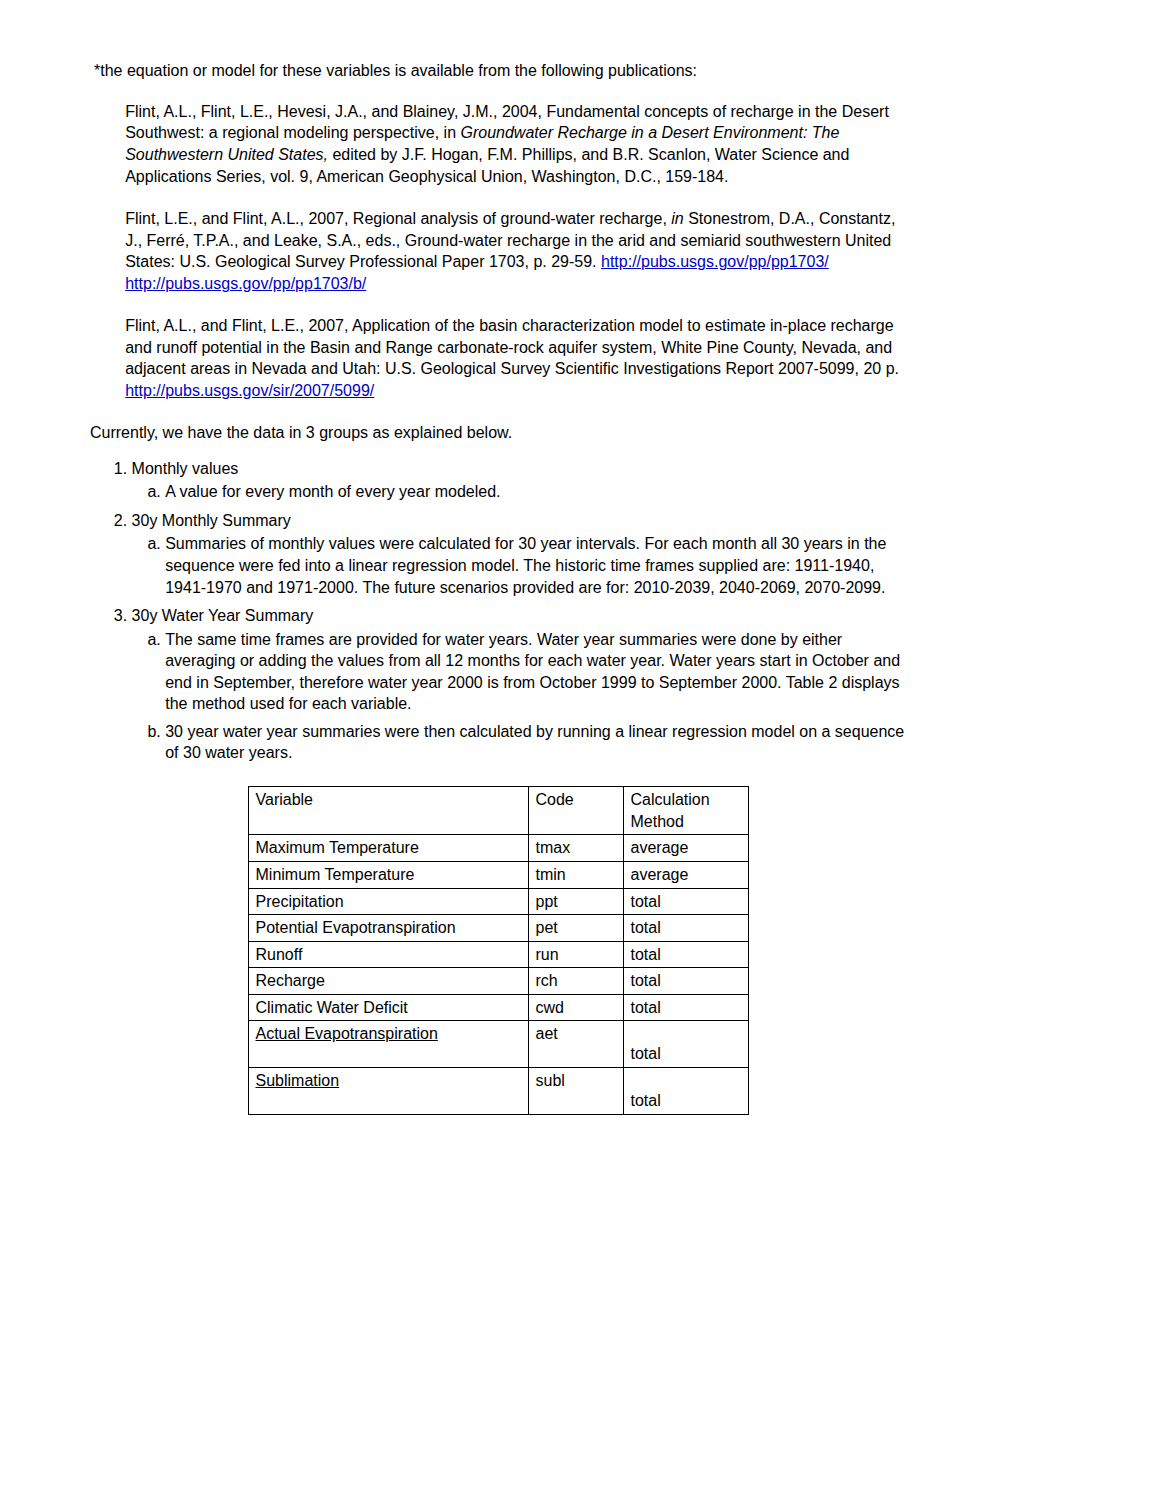*the equation or model for these variables is available from the following publications:
Flint, A.L., Flint, L.E., Hevesi, J.A., and Blainey, J.M., 2004, Fundamental concepts of recharge in the Desert Southwest: a regional modeling perspective, in Groundwater Recharge in a Desert Environment: The Southwestern United States, edited by J.F. Hogan, F.M. Phillips, and B.R. Scanlon, Water Science and Applications Series, vol. 9, American Geophysical Union, Washington, D.C., 159-184.
Flint, L.E., and Flint, A.L., 2007, Regional analysis of ground-water recharge, in Stonestrom, D.A., Constantz, J., Ferré, T.P.A., and Leake, S.A., eds., Ground-water recharge in the arid and semiarid southwestern United States: U.S. Geological Survey Professional Paper 1703, p. 29-59. http://pubs.usgs.gov/pp/pp1703/ http://pubs.usgs.gov/pp/pp1703/b/
Flint, A.L., and Flint, L.E., 2007, Application of the basin characterization model to estimate in-place recharge and runoff potential in the Basin and Range carbonate-rock aquifer system, White Pine County, Nevada, and adjacent areas in Nevada and Utah: U.S. Geological Survey Scientific Investigations Report 2007-5099, 20 p. http://pubs.usgs.gov/sir/2007/5099/
Currently, we have the data in 3 groups as explained below.
Monthly values
A value for every month of every year modeled.
30y Monthly Summary
Summaries of monthly values were calculated for 30 year intervals. For each month all 30 years in the sequence were fed into a linear regression model. The historic time frames supplied are: 1911-1940, 1941-1970 and 1971-2000. The future scenarios provided are for: 2010-2039, 2040-2069, 2070-2099.
30y Water Year Summary
The same time frames are provided for water years. Water year summaries were done by either averaging or adding the values from all 12 months for each water year. Water years start in October and end in September, therefore water year 2000 is from October 1999 to September 2000. Table 2 displays the method used for each variable.
30 year water year summaries were then calculated by running a linear regression model on a sequence of 30 water years.
| Variable | Code | Calculation Method |
| --- | --- | --- |
| Maximum Temperature | tmax | average |
| Minimum Temperature | tmin | average |
| Precipitation | ppt | total |
| Potential Evapotranspiration | pet | total |
| Runoff | run | total |
| Recharge | rch | total |
| Climatic Water Deficit | cwd | total |
| Actual Evapotranspiration | aet | total |
| Sublimation | subl | total |